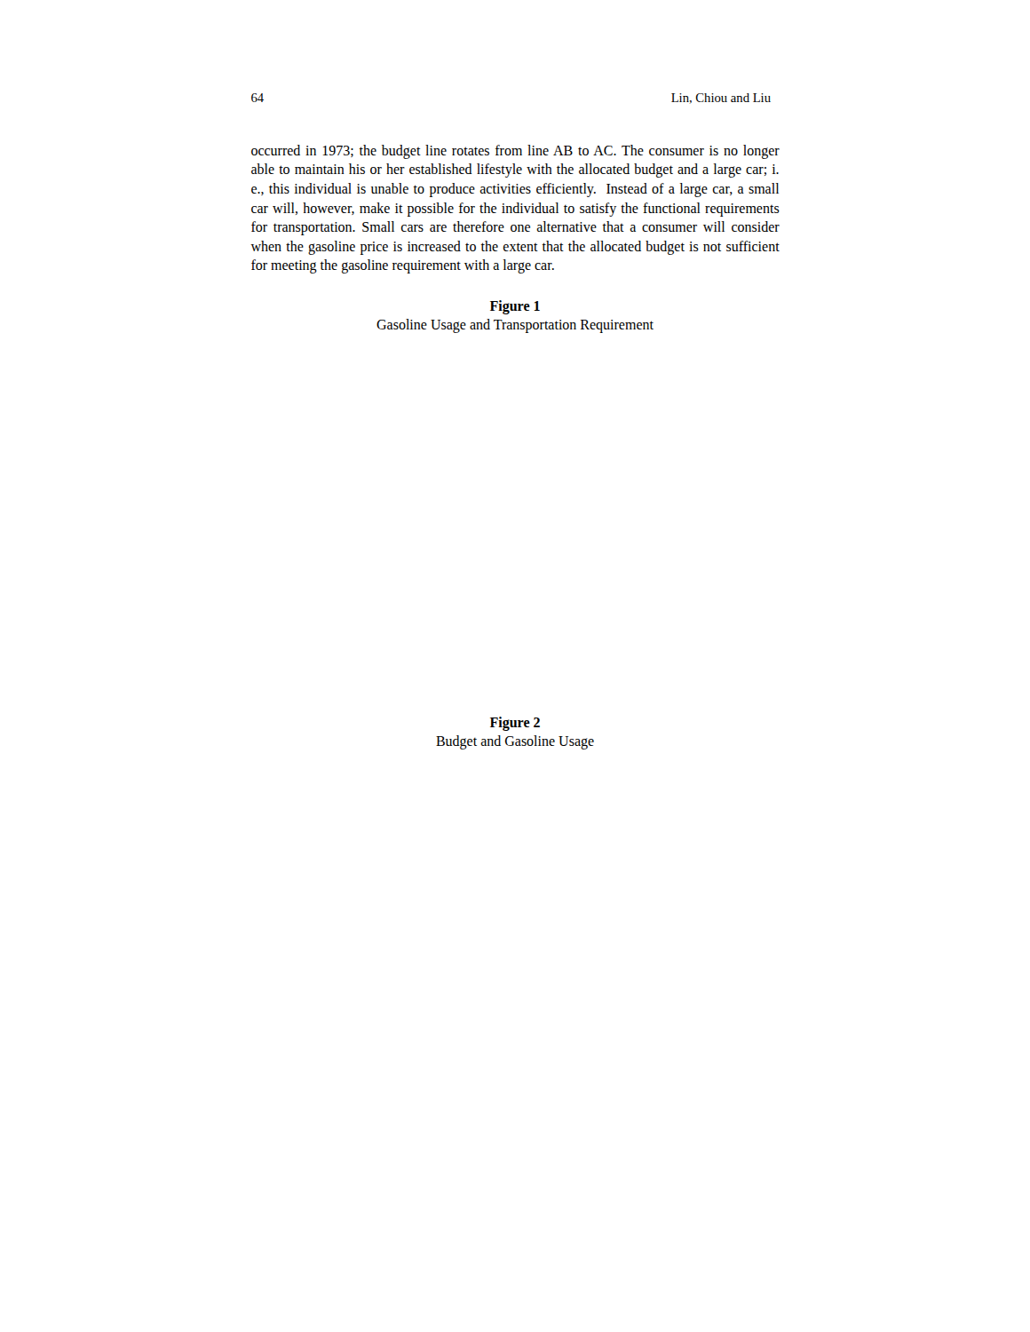64 Lin, Chiou and Liu
occurred in 1973; the budget line rotates from line AB to AC. The consumer is no longer able to maintain his or her established lifestyle with the allocated budget and a large car; i. e., this individual is unable to produce activities efficiently. Instead of a large car, a small car will, however, make it possible for the individual to satisfy the functional requirements for transportation. Small cars are therefore one alternative that a consumer will consider when the gasoline price is increased to the extent that the allocated budget is not sufficient for meeting the gasoline requirement with a large car.
Figure 1 Gasoline Usage and Transportation Requirement
Figure 2 Budget and Gasoline Usage